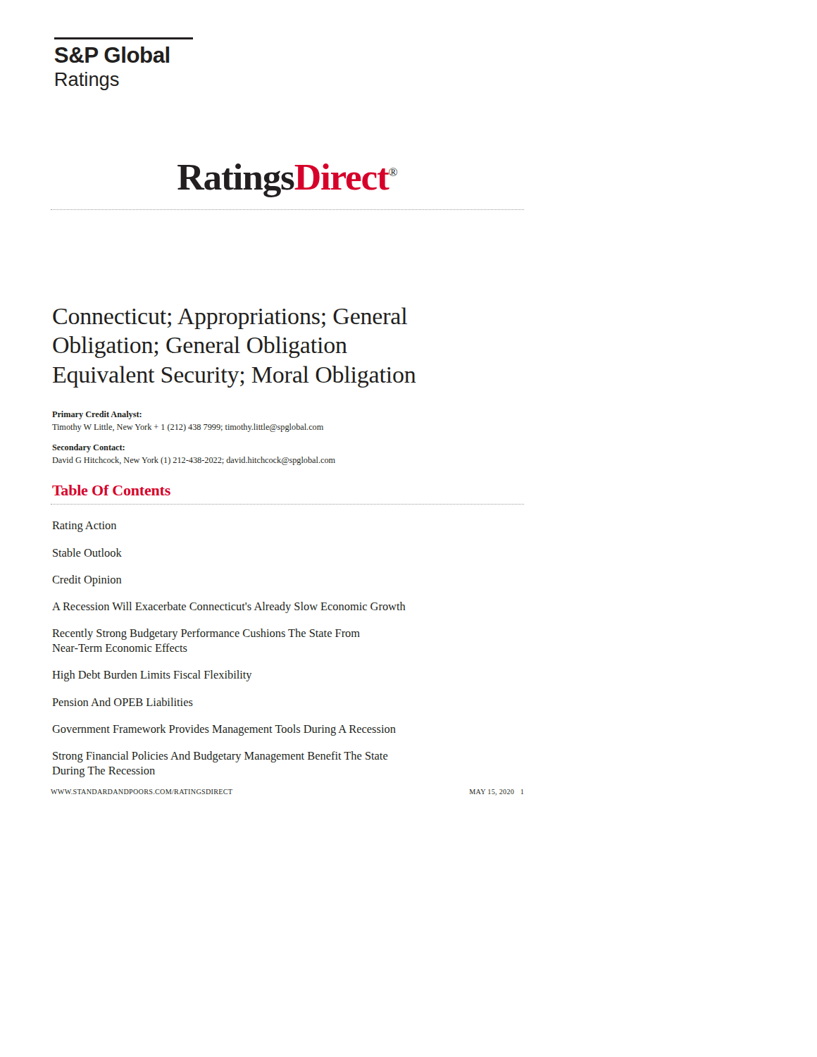S&P Global
Ratings
RatingsDirect®
Connecticut; Appropriations; General
Obligation; General Obligation
Equivalent Security; Moral Obligation
Primary Credit Analyst:
Timothy W Little, New York + 1 (212) 438 7999; timothy.little@spglobal.com
Secondary Contact:
David G Hitchcock, New York (1) 212-438-2022; david.hitchcock@spglobal.com
Table Of Contents
Rating Action
Stable Outlook
Credit Opinion
A Recession Will Exacerbate Connecticut's Already Slow Economic Growth
Recently Strong Budgetary Performance Cushions The State From
Near-Term Economic Effects
High Debt Burden Limits Fiscal Flexibility
Pension And OPEB Liabilities
Government Framework Provides Management Tools During A Recession
Strong Financial Policies And Budgetary Management Benefit The State
During The Recession
www.standardandpoors.com/ratingsdirect May 15, 2020 1